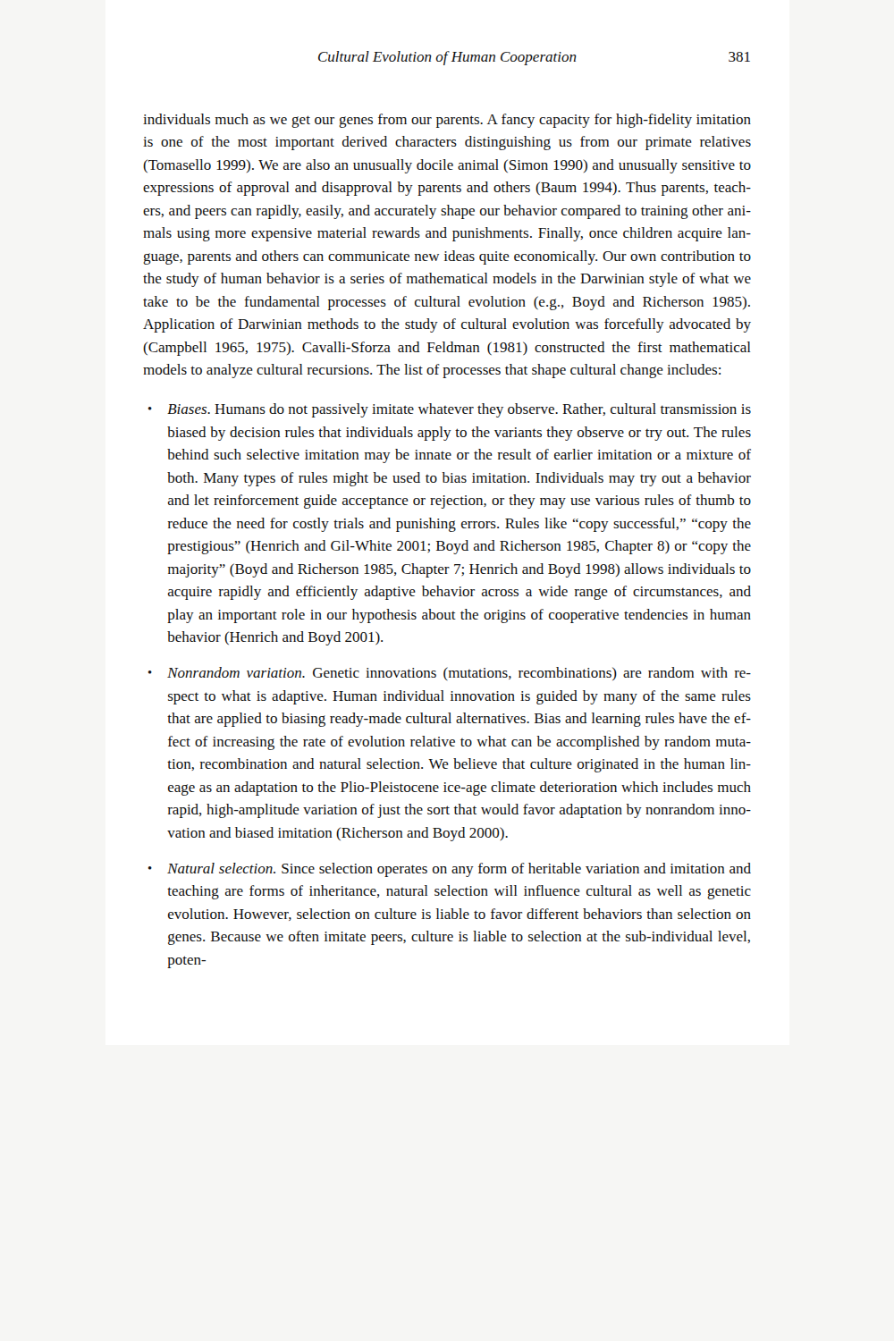Cultural Evolution of Human Cooperation 381
individuals much as we get our genes from our parents. A fancy capacity for high-fidelity imitation is one of the most important derived characters distinguishing us from our primate relatives (Tomasello 1999). We are also an unusually docile animal (Simon 1990) and unusually sensitive to expressions of approval and disapproval by parents and others (Baum 1994). Thus parents, teachers, and peers can rapidly, easily, and accurately shape our behavior compared to training other animals using more expensive material rewards and punishments. Finally, once children acquire language, parents and others can communicate new ideas quite economically. Our own contribution to the study of human behavior is a series of mathematical models in the Darwinian style of what we take to be the fundamental processes of cultural evolution (e.g., Boyd and Richerson 1985). Application of Darwinian methods to the study of cultural evolution was forcefully advocated by (Campbell 1965, 1975). Cavalli-Sforza and Feldman (1981) constructed the first mathematical models to analyze cultural recursions. The list of processes that shape cultural change includes:
Biases. Humans do not passively imitate whatever they observe. Rather, cultural transmission is biased by decision rules that individuals apply to the variants they observe or try out. The rules behind such selective imitation may be innate or the result of earlier imitation or a mixture of both. Many types of rules might be used to bias imitation. Individuals may try out a behavior and let reinforcement guide acceptance or rejection, or they may use various rules of thumb to reduce the need for costly trials and punishing errors. Rules like “copy successful,” “copy the prestigious” (Henrich and Gil-White 2001; Boyd and Richerson 1985, Chapter 8) or “copy the majority” (Boyd and Richerson 1985, Chapter 7; Henrich and Boyd 1998) allows individuals to acquire rapidly and efficiently adaptive behavior across a wide range of circumstances, and play an important role in our hypothesis about the origins of cooperative tendencies in human behavior (Henrich and Boyd 2001).
Nonrandom variation. Genetic innovations (mutations, recombinations) are random with respect to what is adaptive. Human individual innovation is guided by many of the same rules that are applied to biasing ready-made cultural alternatives. Bias and learning rules have the effect of increasing the rate of evolution relative to what can be accomplished by random mutation, recombination and natural selection. We believe that culture originated in the human lineage as an adaptation to the Plio-Pleistocene ice-age climate deterioration which includes much rapid, high-amplitude variation of just the sort that would favor adaptation by nonrandom innovation and biased imitation (Richerson and Boyd 2000).
Natural selection. Since selection operates on any form of heritable variation and imitation and teaching are forms of inheritance, natural selection will influence cultural as well as genetic evolution. However, selection on culture is liable to favor different behaviors than selection on genes. Because we often imitate peers, culture is liable to selection at the sub-individual level, poten-